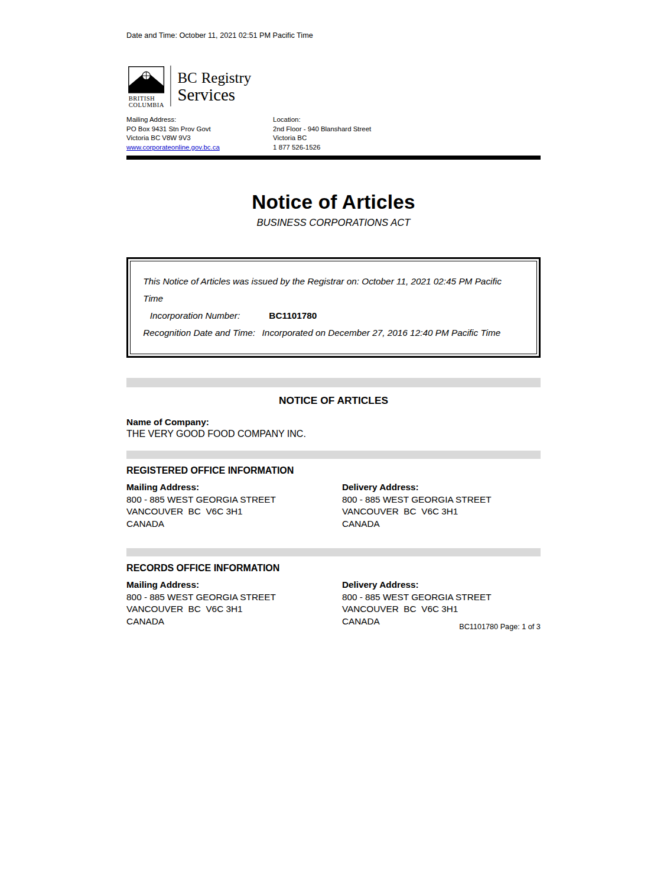Date and Time: October 11, 2021 02:51 PM Pacific Time
BRITISH COLUMBIA BC Registry Services
Mailing Address:
PO Box 9431 Stn Prov Govt
Victoria BC V8W 9V3
www.corporateonline.gov.bc.ca
Location:
2nd Floor - 940 Blanshard Street
Victoria BC
1 877 526-1526
Notice of Articles
BUSINESS CORPORATIONS ACT
This Notice of Articles was issued by the Registrar on: October 11, 2021 02:45 PM Pacific Time
Incorporation Number: BC1101780
Recognition Date and Time: Incorporated on December 27, 2016 12:40 PM Pacific Time
NOTICE OF ARTICLES
Name of Company:
THE VERY GOOD FOOD COMPANY INC.
REGISTERED OFFICE INFORMATION
Mailing Address:
800 - 885 WEST GEORGIA STREET
VANCOUVER BC V6C 3H1
CANADA
Delivery Address:
800 - 885 WEST GEORGIA STREET
VANCOUVER BC V6C 3H1
CANADA
RECORDS OFFICE INFORMATION
Mailing Address:
800 - 885 WEST GEORGIA STREET
VANCOUVER BC V6C 3H1
CANADA
Delivery Address:
800 - 885 WEST GEORGIA STREET
VANCOUVER BC V6C 3H1
CANADA
BC1101780 Page: 1 of 3